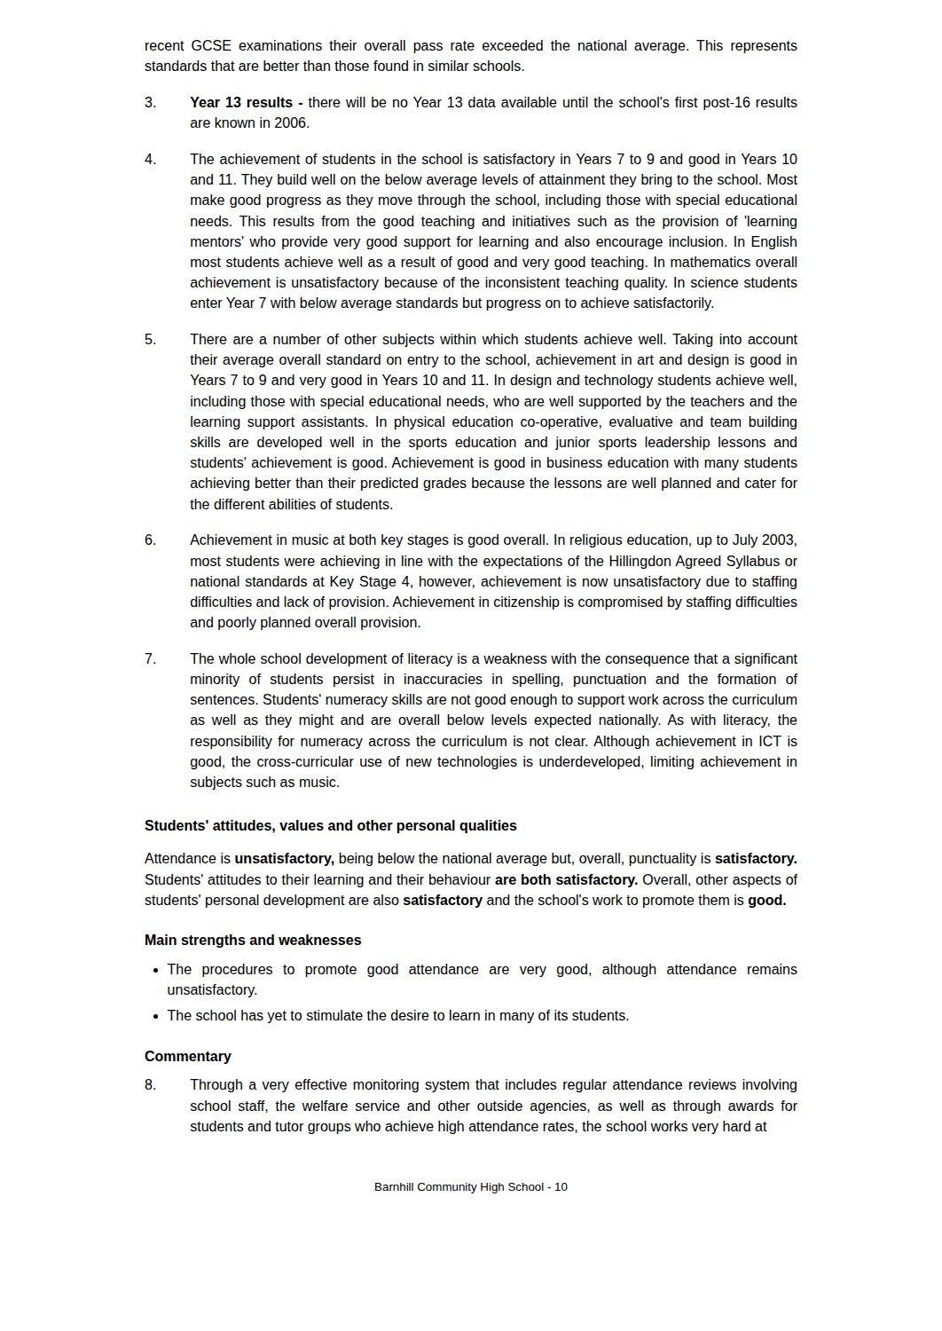recent GCSE examinations their overall pass rate exceeded the national average. This represents standards that are better than those found in similar schools.
3. Year 13 results - there will be no Year 13 data available until the school's first post-16 results are known in 2006.
4. The achievement of students in the school is satisfactory in Years 7 to 9 and good in Years 10 and 11. They build well on the below average levels of attainment they bring to the school. Most make good progress as they move through the school, including those with special educational needs. This results from the good teaching and initiatives such as the provision of 'learning mentors' who provide very good support for learning and also encourage inclusion. In English most students achieve well as a result of good and very good teaching. In mathematics overall achievement is unsatisfactory because of the inconsistent teaching quality. In science students enter Year 7 with below average standards but progress on to achieve satisfactorily.
5. There are a number of other subjects within which students achieve well. Taking into account their average overall standard on entry to the school, achievement in art and design is good in Years 7 to 9 and very good in Years 10 and 11. In design and technology students achieve well, including those with special educational needs, who are well supported by the teachers and the learning support assistants. In physical education co-operative, evaluative and team building skills are developed well in the sports education and junior sports leadership lessons and students' achievement is good. Achievement is good in business education with many students achieving better than their predicted grades because the lessons are well planned and cater for the different abilities of students.
6. Achievement in music at both key stages is good overall. In religious education, up to July 2003, most students were achieving in line with the expectations of the Hillingdon Agreed Syllabus or national standards at Key Stage 4, however, achievement is now unsatisfactory due to staffing difficulties and lack of provision. Achievement in citizenship is compromised by staffing difficulties and poorly planned overall provision.
7. The whole school development of literacy is a weakness with the consequence that a significant minority of students persist in inaccuracies in spelling, punctuation and the formation of sentences. Students' numeracy skills are not good enough to support work across the curriculum as well as they might and are overall below levels expected nationally. As with literacy, the responsibility for numeracy across the curriculum is not clear. Although achievement in ICT is good, the cross-curricular use of new technologies is underdeveloped, limiting achievement in subjects such as music.
Students' attitudes, values and other personal qualities
Attendance is unsatisfactory, being below the national average but, overall, punctuality is satisfactory. Students' attitudes to their learning and their behaviour are both satisfactory. Overall, other aspects of students' personal development are also satisfactory and the school's work to promote them is good.
Main strengths and weaknesses
The procedures to promote good attendance are very good, although attendance remains unsatisfactory.
The school has yet to stimulate the desire to learn in many of its students.
Commentary
8. Through a very effective monitoring system that includes regular attendance reviews involving school staff, the welfare service and other outside agencies, as well as through awards for students and tutor groups who achieve high attendance rates, the school works very hard at
Barnhill Community High School - 10